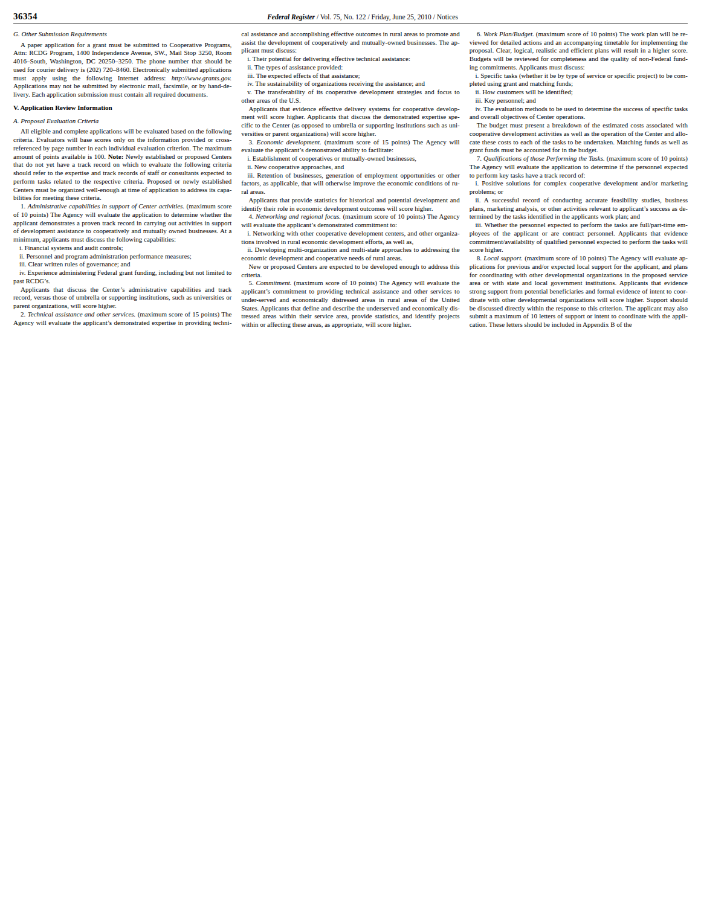36354
Federal Register / Vol. 75, No. 122 / Friday, June 25, 2010 / Notices
G. Other Submission Requirements
A paper application for a grant must be submitted to Cooperative Programs, Attn: RCDG Program, 1400 Independence Avenue, SW., Mail Stop 3250, Room 4016–South, Washington, DC 20250–3250. The phone number that should be used for courier delivery is (202) 720–8460. Electronically submitted applications must apply using the following Internet address: http://www.grants.gov. Applications may not be submitted by electronic mail, facsimile, or by hand-delivery. Each application submission must contain all required documents.
V. Application Review Information
A. Proposal Evaluation Criteria
All eligible and complete applications will be evaluated based on the following criteria. Evaluators will base scores only on the information provided or cross-referenced by page number in each individual evaluation criterion. The maximum amount of points available is 100. Note: Newly established or proposed Centers that do not yet have a track record on which to evaluate the following criteria should refer to the expertise and track records of staff or consultants expected to perform tasks related to the respective criteria. Proposed or newly established Centers must be organized well-enough at time of application to address its capabilities for meeting these criteria.
1. Administrative capabilities in support of Center activities. (maximum score of 10 points) The Agency will evaluate the application to determine whether the applicant demonstrates a proven track record in carrying out activities in support of development assistance to cooperatively and mutually owned businesses. At a minimum, applicants must discuss the following capabilities:
i. Financial systems and audit controls;
ii. Personnel and program administration performance measures;
iii. Clear written rules of governance; and
iv. Experience administering Federal grant funding, including but not limited to past RCDG’s.
Applicants that discuss the Center’s administrative capabilities and track record, versus those of umbrella or supporting institutions, such as universities or parent organizations, will score higher.
2. Technical assistance and other services. (maximum score of 15 points) The Agency will evaluate the applicant’s demonstrated expertise in providing technical assistance and accomplishing effective outcomes in rural areas to promote and assist the development of cooperatively and mutually-owned businesses. The applicant must discuss:
i. Their potential for delivering effective technical assistance:
ii. The types of assistance provided:
iii. The expected effects of that assistance;
iv. The sustainability of organizations receiving the assistance; and
v. The transferability of its cooperative development strategies and focus to other areas of the U.S.
Applicants that evidence effective delivery systems for cooperative development will score higher. Applicants that discuss the demonstrated expertise specific to the Center (as opposed to umbrella or supporting institutions such as universities or parent organizations) will score higher.
3. Economic development. (maximum score of 15 points) The Agency will evaluate the applicant’s demonstrated ability to facilitate:
i. Establishment of cooperatives or mutually-owned businesses,
ii. New cooperative approaches, and
iii. Retention of businesses, generation of employment opportunities or other factors, as applicable, that will otherwise improve the economic conditions of rural areas.
Applicants that provide statistics for historical and potential development and identify their role in economic development outcomes will score higher.
4. Networking and regional focus. (maximum score of 10 points) The Agency will evaluate the applicant’s demonstrated commitment to:
i. Networking with other cooperative development centers, and other organizations involved in rural economic development efforts, as well as,
ii. Developing multi-organization and multi-state approaches to addressing the economic development and cooperative needs of rural areas.
New or proposed Centers are expected to be developed enough to address this criteria.
5. Commitment. (maximum score of 10 points) The Agency will evaluate the applicant’s commitment to providing technical assistance and other services to under-served and economically distressed areas in rural areas of the United States. Applicants that define and describe the underserved and economically distressed areas within their service area, provide statistics, and identify projects within or affecting these areas, as appropriate, will score higher.
6. Work Plan/Budget. (maximum score of 10 points) The work plan will be reviewed for detailed actions and an accompanying timetable for implementing the proposal. Clear, logical, realistic and efficient plans will result in a higher score. Budgets will be reviewed for completeness and the quality of non-Federal funding commitments. Applicants must discuss:
i. Specific tasks (whether it be by type of service or specific project) to be completed using grant and matching funds;
ii. How customers will be identified;
iii. Key personnel; and
iv. The evaluation methods to be used to determine the success of specific tasks and overall objectives of Center operations.
The budget must present a breakdown of the estimated costs associated with cooperative development activities as well as the operation of the Center and allocate these costs to each of the tasks to be undertaken. Matching funds as well as grant funds must be accounted for in the budget.
7. Qualifications of those Performing the Tasks. (maximum score of 10 points) The Agency will evaluate the application to determine if the personnel expected to perform key tasks have a track record of:
i. Positive solutions for complex cooperative development and/or marketing problems; or
ii. A successful record of conducting accurate feasibility studies, business plans, marketing analysis, or other activities relevant to applicant’s success as determined by the tasks identified in the applicants work plan; and
iii. Whether the personnel expected to perform the tasks are full/part-time employees of the applicant or are contract personnel. Applicants that evidence commitment/availability of qualified personnel expected to perform the tasks will score higher.
8. Local support. (maximum score of 10 points) The Agency will evaluate applications for previous and/or expected local support for the applicant, and plans for coordinating with other developmental organizations in the proposed service area or with state and local government institutions. Applicants that evidence strong support from potential beneficiaries and formal evidence of intent to coordinate with other developmental organizations will score higher. Support should be discussed directly within the response to this criterion. The applicant may also submit a maximum of 10 letters of support or intent to coordinate with the application. These letters should be included in Appendix B of the